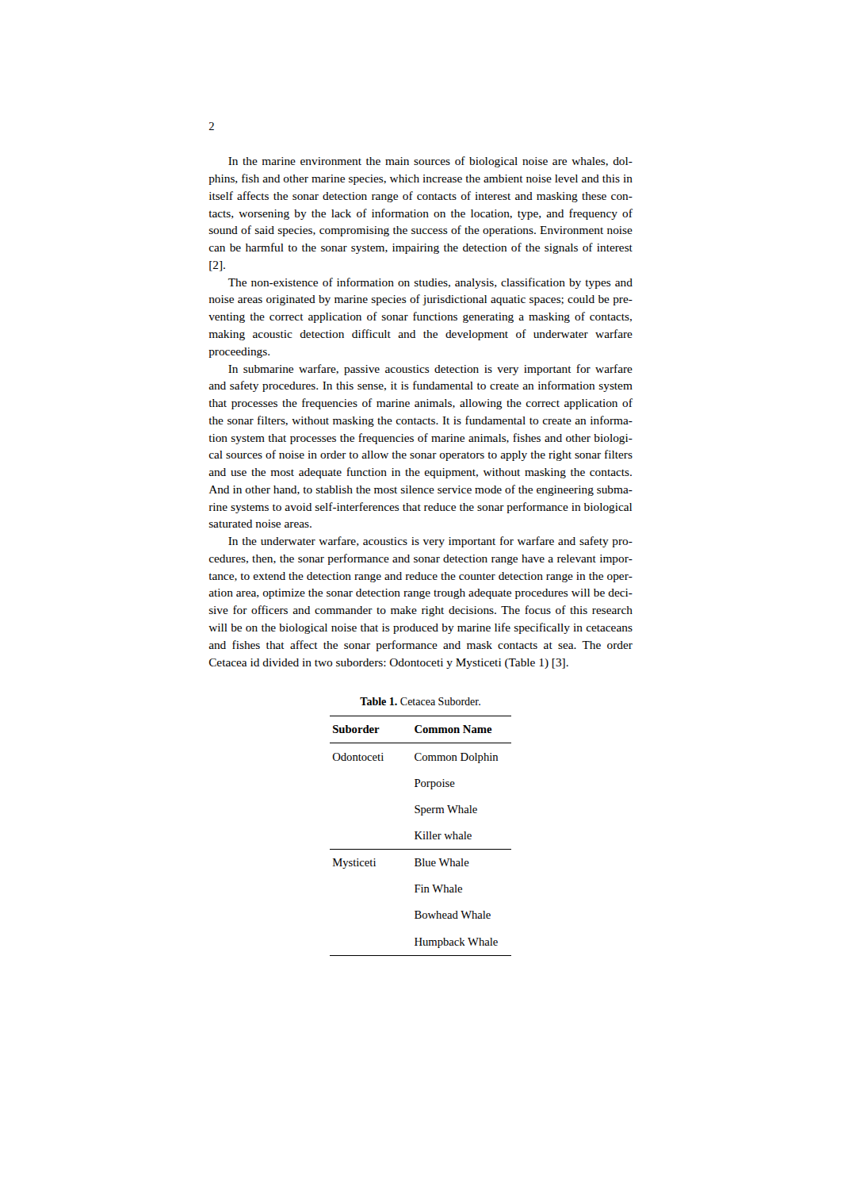2
In the marine environment the main sources of biological noise are whales, dolphins, fish and other marine species, which increase the ambient noise level and this in itself affects the sonar detection range of contacts of interest and masking these contacts, worsening by the lack of information on the location, type, and frequency of sound of said species, compromising the success of the operations. Environment noise can be harmful to the sonar system, impairing the detection of the signals of interest [2].
The non-existence of information on studies, analysis, classification by types and noise areas originated by marine species of jurisdictional aquatic spaces; could be preventing the correct application of sonar functions generating a masking of contacts, making acoustic detection difficult and the development of underwater warfare proceedings.
In submarine warfare, passive acoustics detection is very important for warfare and safety procedures. In this sense, it is fundamental to create an information system that processes the frequencies of marine animals, allowing the correct application of the sonar filters, without masking the contacts. It is fundamental to create an information system that processes the frequencies of marine animals, fishes and other biological sources of noise in order to allow the sonar operators to apply the right sonar filters and use the most adequate function in the equipment, without masking the contacts. And in other hand, to stablish the most silence service mode of the engineering submarine systems to avoid self-interferences that reduce the sonar performance in biological saturated noise areas.
In the underwater warfare, acoustics is very important for warfare and safety procedures, then, the sonar performance and sonar detection range have a relevant importance, to extend the detection range and reduce the counter detection range in the operation area, optimize the sonar detection range trough adequate procedures will be decisive for officers and commander to make right decisions. The focus of this research will be on the biological noise that is produced by marine life specifically in cetaceans and fishes that affect the sonar performance and mask contacts at sea. The order Cetacea id divided in two suborders: Odontoceti y Mysticeti (Table 1) [3].
Table 1. Cetacea Suborder.
| Suborder | Common Name |
| --- | --- |
| Odontoceti | Common Dolphin |
| | Porpoise |
| | Sperm Whale |
| | Killer whale |
| Mysticeti | Blue Whale |
| | Fin Whale |
| | Bowhead Whale |
| | Humpback Whale |